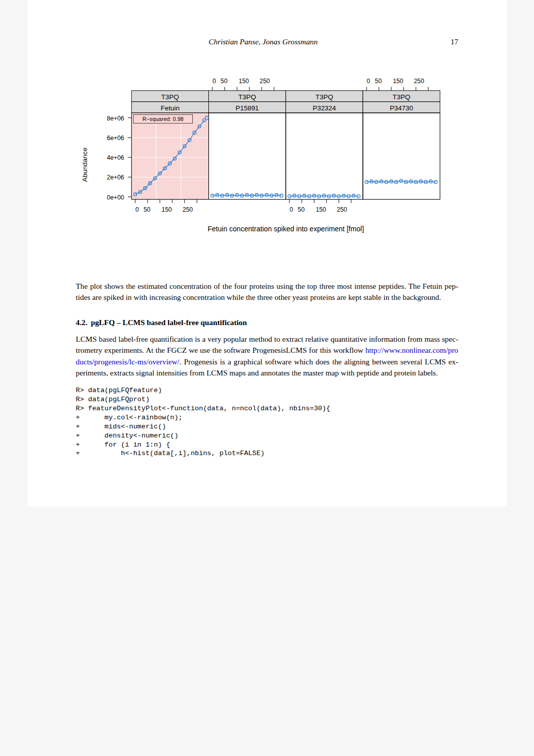Christian Panse, Jonas Grossmann 17
Abundance vs Fetuin concentration spiked into experiment [fmol] for T3PQ Fetuin, P15891, P32324, P34730 Abundance 8e+06 6e+06 4e+06 2e+06 0e+00 T3PQ T3PQ T3PQ T3PQ Fetuin P15891 P32324 P34730 R−squared: 0.98 0 50 150 250 0 50 150 250 0 50 150 250 0 50 150 250 Fetuin concentration spiked into experiment [fmol]
The plot shows the estimated concentration of the four proteins using the top three most intense peptides. The Fetuin peptides are spiked in with increasing concentration while the three other yeast proteins are kept stable in the background.
4.2. pgLFQ – LCMS based label-free quantification
LCMS based label-free quantification is a very popular method to extract relative quantitative information from mass spectrometry experiments. At the FGCZ we use the software ProgenesisLCMS for this workflow http://www.nonlinear.com/products/progenesis/lc-ms/overview/. Progenesis is a graphical software which does the aligning between several LCMS experiments, extracts signal intensities from LCMS maps and annotates the master map with peptide and protein labels.
R> data(pgLFQfeature)
R> data(pgLFQprot)
R> featureDensityPlot<-function(data, n=ncol(data), nbins=30){
+      my.col<-rainbow(n);
+      mids<-numeric()
+      density<-numeric()
+      for (i in 1:n) {
+          h<-hist(data[,i],nbins, plot=FALSE)